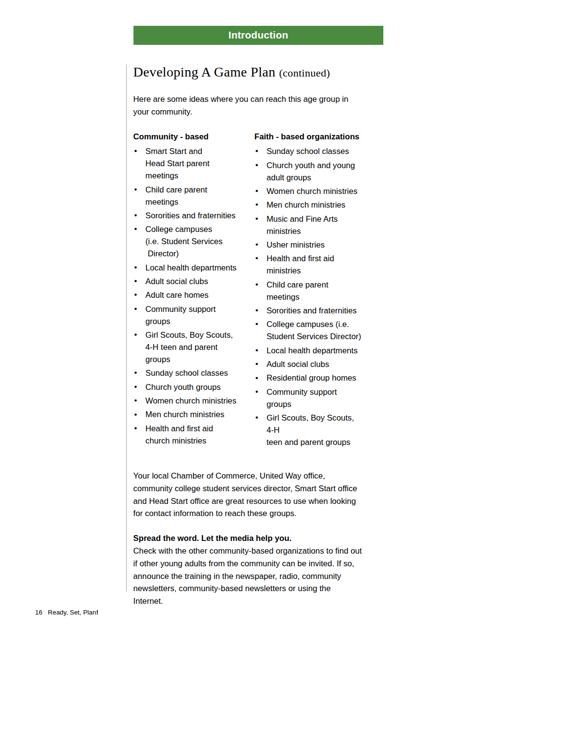Introduction
Developing A Game Plan (continued)
Here are some ideas where you can reach this age group in your community.
Community - based
Smart Start andHead Start parent meetings
Child care parent meetings
Sororities and fraternities
College campuses(i.e. Student Services Director)
Local health departments
Adult social clubs
Adult care homes
Community support groups
Girl Scouts, Boy Scouts,4-H teen and parent groups
Sunday school classes
Church youth groups
Women church ministries
Men church ministries
Health and first aidchurch ministries
Faith - based organizations
Sunday school classes
Church youth and youngadult groups
Women church ministries
Men church ministries
Music and Fine Arts ministries
Usher ministries
Health and first aid ministries
Child care parent meetings
Sororities and fraternities
College campuses (i.e.Student Services Director)
Local health departments
Adult social clubs
Residential group homes
Community support groups
Girl Scouts, Boy Scouts, 4-Hteen and parent groups
Your local Chamber of Commerce, United Way office, community college student services director, Smart Start office and Head Start office are great resources to use when looking for contact information to reach these groups.
Spread the word. Let the media help you.
Check with the other community-based organizations to find out if other young adults from the community can be invited. If so, announce the training in the newspaper, radio, community newsletters, community-based newsletters or using the Internet.
16 Ready, Set, Plan!